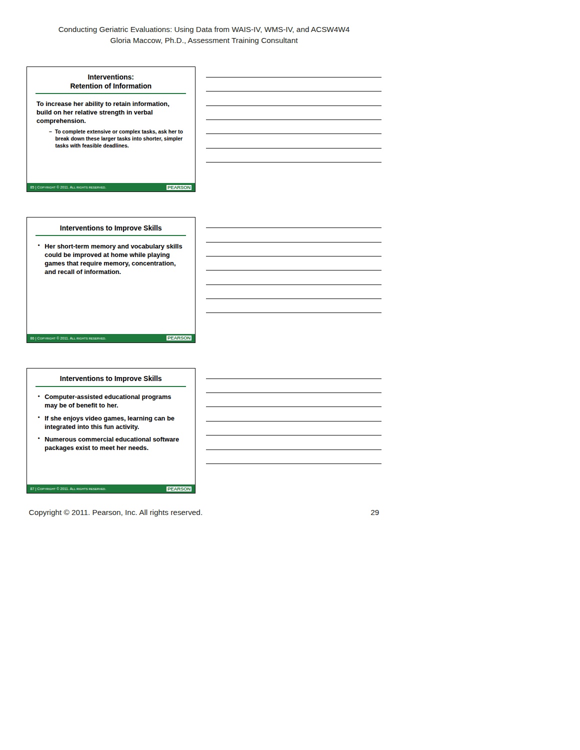Conducting Geriatric Evaluations: Using Data from WAIS-IV, WMS-IV, and ACSW4W4
Gloria Maccow, Ph.D., Assessment Training Consultant
Interventions:
Retention of Information
To increase her ability to retain information, build on her relative strength in verbal comprehension.
– To complete extensive or complex tasks, ask her to break down these larger tasks into shorter, simpler tasks with feasible deadlines.
85 | COPYRIGHT © 2011. ALL RIGHTS RESERVED. PEARSON
Interventions to Improve Skills
Her short-term memory and vocabulary skills could be improved at home while playing games that require memory, concentration, and recall of information.
86 | COPYRIGHT © 2011. ALL RIGHTS RESERVED. PEARSON
Interventions to Improve Skills
Computer-assisted educational programs may be of benefit to her.
If she enjoys video games, learning can be integrated into this fun activity.
Numerous commercial educational software packages exist to meet her needs.
87 | COPYRIGHT © 2011. ALL RIGHTS RESERVED. PEARSON
Copyright © 2011. Pearson, Inc. All rights reserved. 29